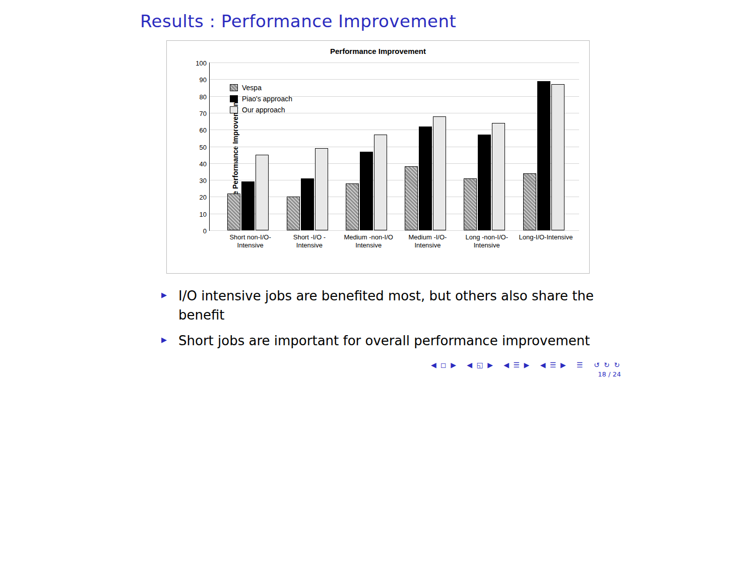Results : Performance Improvement
Performance Improvement
Percentage Performance Improvement
100
90
80
70
60
50
40
30
20
10
0
Vespa
Piao's approach
Our approach
Short non-I/O-
Intensive
Short -I/O -
Intensive
Medium -non-I/O
Intensive
Medium -I/O-
Intensive
Long -non-I/O-
Intensive
Long-I/O-Intensive
I/O intensive jobs are benefited most, but others also share the benefit
Short jobs are important for overall performance improvement
◀ ◻ ▶ ◀ ◱ ▶ ◀ ☰ ▶ ◀ ☰ ▶ ☰ ↺ ↻ ↻
18 / 24